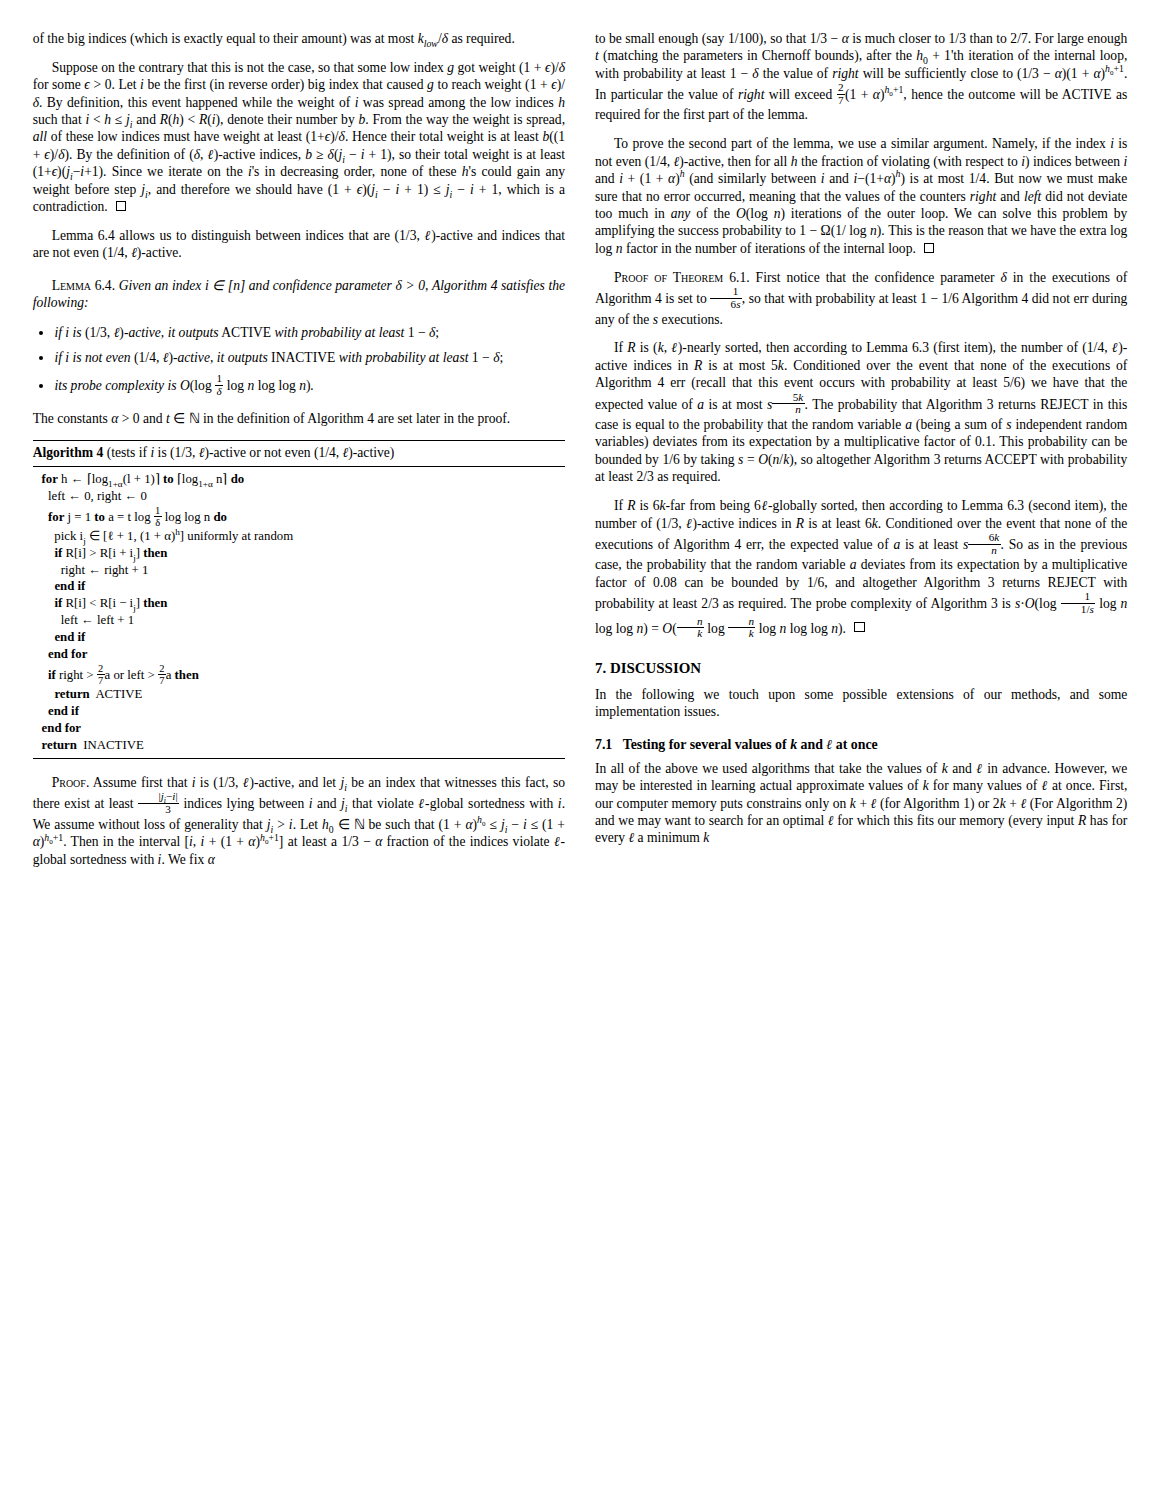of the big indices (which is exactly equal to their amount) was at most klow/δ as required.
Suppose on the contrary that this is not the case, so that some low index g got weight (1 + ϵ)/δ for some ϵ > 0. Let i be the first (in reverse order) big index that caused g to reach weight (1 + ϵ)/δ. By definition, this event happened while the weight of i was spread among the low indices h such that i < h ≤ ji and R(h) < R(i), denote their number by b. From the way the weight is spread, all of these low indices must have weight at least (1+ϵ)/δ. Hence their total weight is at least b((1 + ϵ)/δ). By the definition of (δ, ℓ)-active indices, b ≥ δ(ji − i + 1), so their total weight is at least (1+ϵ)(ji−i+1). Since we iterate on the i's in decreasing order, none of these h's could gain any weight before step ji, and therefore we should have (1 + ϵ)(ji − i + 1) ≤ ji − i + 1, which is a contradiction.
Lemma 6.4 allows us to distinguish between indices that are (1/3, ℓ)-active and indices that are not even (1/4, ℓ)-active.
Lemma 6.4. Given an index i ∈ [n] and confidence parameter δ > 0, Algorithm 4 satisfies the following:
if i is (1/3, ℓ)-active, it outputs ACTIVE with probability at least 1 − δ;
if i is not even (1/4, ℓ)-active, it outputs INACTIVE with probability at least 1 − δ;
its probe complexity is O(log 1 δ log n log log n).
The constants α > 0 and t ∈ ℕ in the definition of Algorithm 4 are set later in the proof.
Algorithm 4 (tests if i is (1/3, ℓ)-active or not even (1/4, ℓ)-active)
  for h ← ⌈log1+α(l + 1)⌉ to ⌈log1+α n⌉ do
    left ← 0, right ← 0
    for j = 1 to a = t log 1 δ log log n do
      pick ij ∈ [ℓ + 1, (1 + α)h] uniformly at random
      if R[i] > R[i + ij] then
        right ← right + 1
      end if
      if R[i] < R[i − ij] then
        left ← left + 1
      end if
    end for
    if right > 27a or left > 27a then
      return  ACTIVE
    end if
  end for
  return  INACTIVE
Proof. Assume first that i is (1/3, ℓ)-active, and let ji be an index that witnesses this fact, so there exist at least |ji−i|3 indices lying between i and ji that violate ℓ-global sortedness with i. We assume without loss of generality that ji > i. Let h0 ∈ ℕ be such that (1 + α)h0 ≤ ji − i ≤ (1 + α)h0+1. Then in the interval [i, i + (1 + α)h0+1] at least a 1/3 − α fraction of the indices violate ℓ-global sortedness with i. We fix α
to be small enough (say 1/100), so that 1/3 − α is much closer to 1/3 than to 2/7. For large enough t (matching the parameters in Chernoff bounds), after the h0 + 1'th iteration of the internal loop, with probability at least 1 − δ the value of right will be sufficiently close to (1/3 − α)(1 + α)h0+1. In particular the value of right will exceed 27(1 + α)h0+1, hence the outcome will be ACTIVE as required for the first part of the lemma.
To prove the second part of the lemma, we use a similar argument. Namely, if the index i is not even (1/4, ℓ)-active, then for all h the fraction of violating (with respect to i) indices between i and i + (1 + α)h (and similarly between i and i−(1+α)h) is at most 1/4. But now we must make sure that no error occurred, meaning that the values of the counters right and left did not deviate too much in any of the O(log n) iterations of the outer loop. We can solve this problem by amplifying the success probability to 1 − Ω(1/ log n). This is the reason that we have the extra log log n factor in the number of iterations of the internal loop.
Proof of Theorem 6.1. First notice that the confidence parameter δ in the executions of Algorithm 4 is set to 16s, so that with probability at least 1 − 1/6 Algorithm 4 did not err during any of the s executions.
If R is (k, ℓ)-nearly sorted, then according to Lemma 6.3 (first item), the number of (1/4, ℓ)-active indices in R is at most 5k. Conditioned over the event that none of the executions of Algorithm 4 err (recall that this event occurs with probability at least 5/6) we have that the expected value of a is at most s 5k n. The probability that Algorithm 3 returns REJECT in this case is equal to the probability that the random variable a (being a sum of s independent random variables) deviates from its expectation by a multiplicative factor of 0.1. This probability can be bounded by 1/6 by taking s = O(n/k), so altogether Algorithm 3 returns ACCEPT with probability at least 2/3 as required.
If R is 6k-far from being 6ℓ-globally sorted, then according to Lemma 6.3 (second item), the number of (1/3, ℓ)-active indices in R is at least 6k. Conditioned over the event that none of the executions of Algorithm 4 err, the expected value of a is at least s 6k n. So as in the previous case, the probability that the random variable a deviates from its expectation by a multiplicative factor of 0.08 can be bounded by 1/6, and altogether Algorithm 3 returns REJECT with probability at least 2/3 as required. The probe complexity of Algorithm 3 is s·O(log 11/s log n log log n) = O(nk log nk log n log log n).
7. DISCUSSION
In the following we touch upon some possible extensions of our methods, and some implementation issues.
7.1 Testing for several values of k and ℓ at once
In all of the above we used algorithms that take the values of k and ℓ in advance. However, we may be interested in learning actual approximate values of k for many values of ℓ at once. First, our computer memory puts constrains only on k + ℓ (for Algorithm 1) or 2k + ℓ (For Algorithm 2) and we may want to search for an optimal ℓ for which this fits our memory (every input R has for every ℓ a minimum k